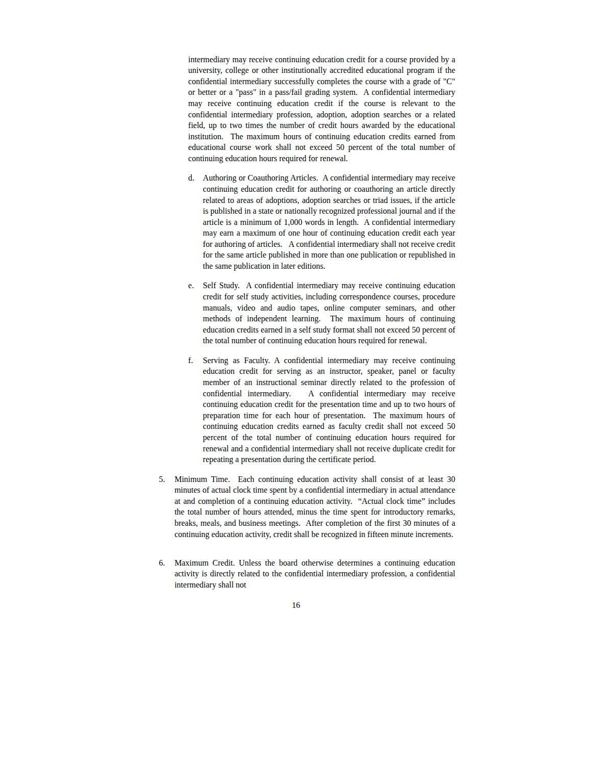intermediary may receive continuing education credit for a course provided by a university, college or other institutionally accredited educational program if the confidential intermediary successfully completes the course with a grade of "C" or better or a "pass" in a pass/fail grading system. A confidential intermediary may receive continuing education credit if the course is relevant to the confidential intermediary profession, adoption, adoption searches or a related field, up to two times the number of credit hours awarded by the educational institution. The maximum hours of continuing education credits earned from educational course work shall not exceed 50 percent of the total number of continuing education hours required for renewal.
d. Authoring or Coauthoring Articles. A confidential intermediary may receive continuing education credit for authoring or coauthoring an article directly related to areas of adoptions, adoption searches or triad issues, if the article is published in a state or nationally recognized professional journal and if the article is a minimum of 1,000 words in length. A confidential intermediary may earn a maximum of one hour of continuing education credit each year for authoring of articles. A confidential intermediary shall not receive credit for the same article published in more than one publication or republished in the same publication in later editions.
e. Self Study. A confidential intermediary may receive continuing education credit for self study activities, including correspondence courses, procedure manuals, video and audio tapes, online computer seminars, and other methods of independent learning. The maximum hours of continuing education credits earned in a self study format shall not exceed 50 percent of the total number of continuing education hours required for renewal.
f. Serving as Faculty. A confidential intermediary may receive continuing education credit for serving as an instructor, speaker, panel or faculty member of an instructional seminar directly related to the profession of confidential intermediary. A confidential intermediary may receive continuing education credit for the presentation time and up to two hours of preparation time for each hour of presentation. The maximum hours of continuing education credits earned as faculty credit shall not exceed 50 percent of the total number of continuing education hours required for renewal and a confidential intermediary shall not receive duplicate credit for repeating a presentation during the certificate period.
5. Minimum Time. Each continuing education activity shall consist of at least 30 minutes of actual clock time spent by a confidential intermediary in actual attendance at and completion of a continuing education activity. “Actual clock time” includes the total number of hours attended, minus the time spent for introductory remarks, breaks, meals, and business meetings. After completion of the first 30 minutes of a continuing education activity, credit shall be recognized in fifteen minute increments.
6. Maximum Credit. Unless the board otherwise determines a continuing education activity is directly related to the confidential intermediary profession, a confidential intermediary shall not
16